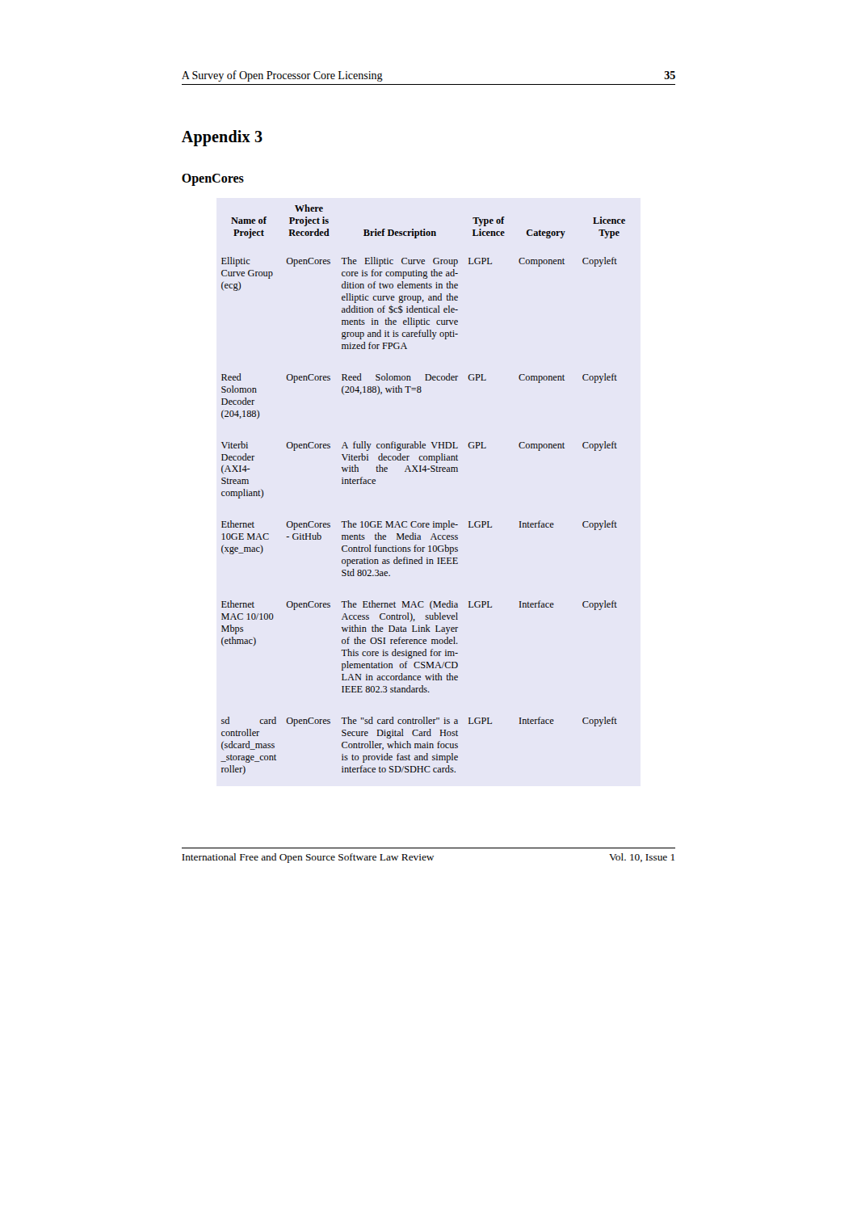A Survey of Open Processor Core Licensing 35
Appendix 3
OpenCores
| Name of Project | Where Project is Recorded | Brief Description | Type of Licence | Category | Licence Type |
| --- | --- | --- | --- | --- | --- |
| Elliptic Curve Group (ecg) | OpenCores | The Elliptic Curve Group core is for computing the addition of two elements in the elliptic curve group, and the addition of $c$ identical elements in the elliptic curve group and it is carefully optimized for FPGA | LGPL | Component | Copyleft |
| Reed Solomon Decoder (204,188) | OpenCores | Reed Solomon Decoder (204,188), with T=8 | GPL | Component | Copyleft |
| Viterbi Decoder (AXI4-Stream compliant) | OpenCores | A fully configurable VHDL Viterbi decoder compliant with the AXI4-Stream interface | GPL | Component | Copyleft |
| Ethernet 10GE MAC (xge_mac) | OpenCores - GitHub | The 10GE MAC Core implements the Media Access Control functions for 10Gbps operation as defined in IEEE Std 802.3ae. | LGPL | Interface | Copyleft |
| Ethernet MAC 10/100 Mbps (ethmac) | OpenCores | The Ethernet MAC (Media Access Control), sublevel within the Data Link Layer of the OSI reference model. This core is designed for implementation of CSMA/CD LAN in accordance with the IEEE 802.3 standards. | LGPL | Interface | Copyleft |
| sd card controller (sdcard_mass _storage_cont roller) | OpenCores | The "sd card controller" is a Secure Digital Card Host Controller, which main focus is to provide fast and simple interface to SD/SDHC cards. | LGPL | Interface | Copyleft |
International Free and Open Source Software Law Review Vol. 10, Issue 1